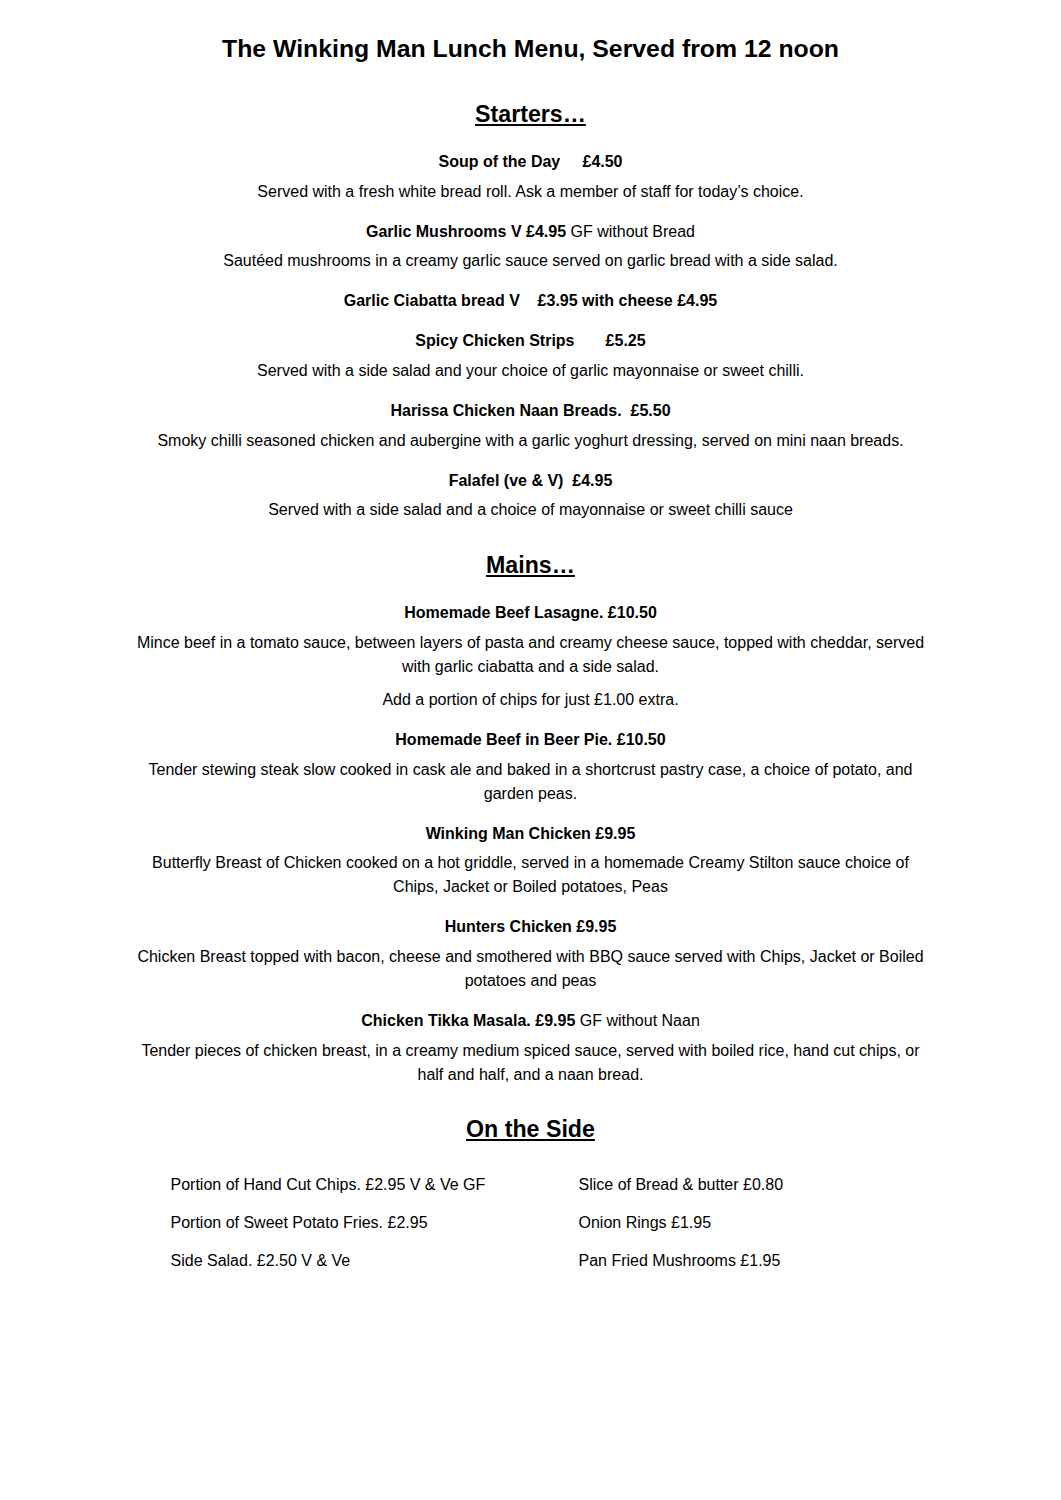The Winking Man Lunch Menu, Served from 12 noon
Starters…
Soup of the Day £4.50
Served with a fresh white bread roll. Ask a member of staff for today’s choice.
Garlic Mushrooms V £4.95 GF without Bread
Sautéed mushrooms in a creamy garlic sauce served on garlic bread with a side salad.
Garlic Ciabatta bread V £3.95 with cheese £4.95
Spicy Chicken Strips £5.25
Served with a side salad and your choice of garlic mayonnaise or sweet chilli.
Harissa Chicken Naan Breads. £5.50
Smoky chilli seasoned chicken and aubergine with a garlic yoghurt dressing, served on mini naan breads.
Falafel (ve & V) £4.95
Served with a side salad and a choice of mayonnaise or sweet chilli sauce
Mains…
Homemade Beef Lasagne. £10.50
Mince beef in a tomato sauce, between layers of pasta and creamy cheese sauce, topped with cheddar, served with garlic ciabatta and a side salad.
Add a portion of chips for just £1.00 extra.
Homemade Beef in Beer Pie. £10.50
Tender stewing steak slow cooked in cask ale and baked in a shortcrust pastry case, a choice of potato, and garden peas.
Winking Man Chicken £9.95
Butterfly Breast of Chicken cooked on a hot griddle, served in a homemade Creamy Stilton sauce choice of Chips, Jacket or Boiled potatoes, Peas
Hunters Chicken £9.95
Chicken Breast topped with bacon, cheese and smothered with BBQ sauce served with Chips, Jacket or Boiled potatoes and peas
Chicken Tikka Masala. £9.95 GF without Naan
Tender pieces of chicken breast, in a creamy medium spiced sauce, served with boiled rice, hand cut chips, or half and half, and a naan bread.
On the Side
| Portion of Hand Cut Chips. £2.95 V & Ve GF | Slice of Bread & butter £0.80 |
| Portion of Sweet Potato Fries. £2.95 | Onion Rings £1.95 |
| Side Salad. £2.50 V & Ve | Pan Fried Mushrooms £1.95 |